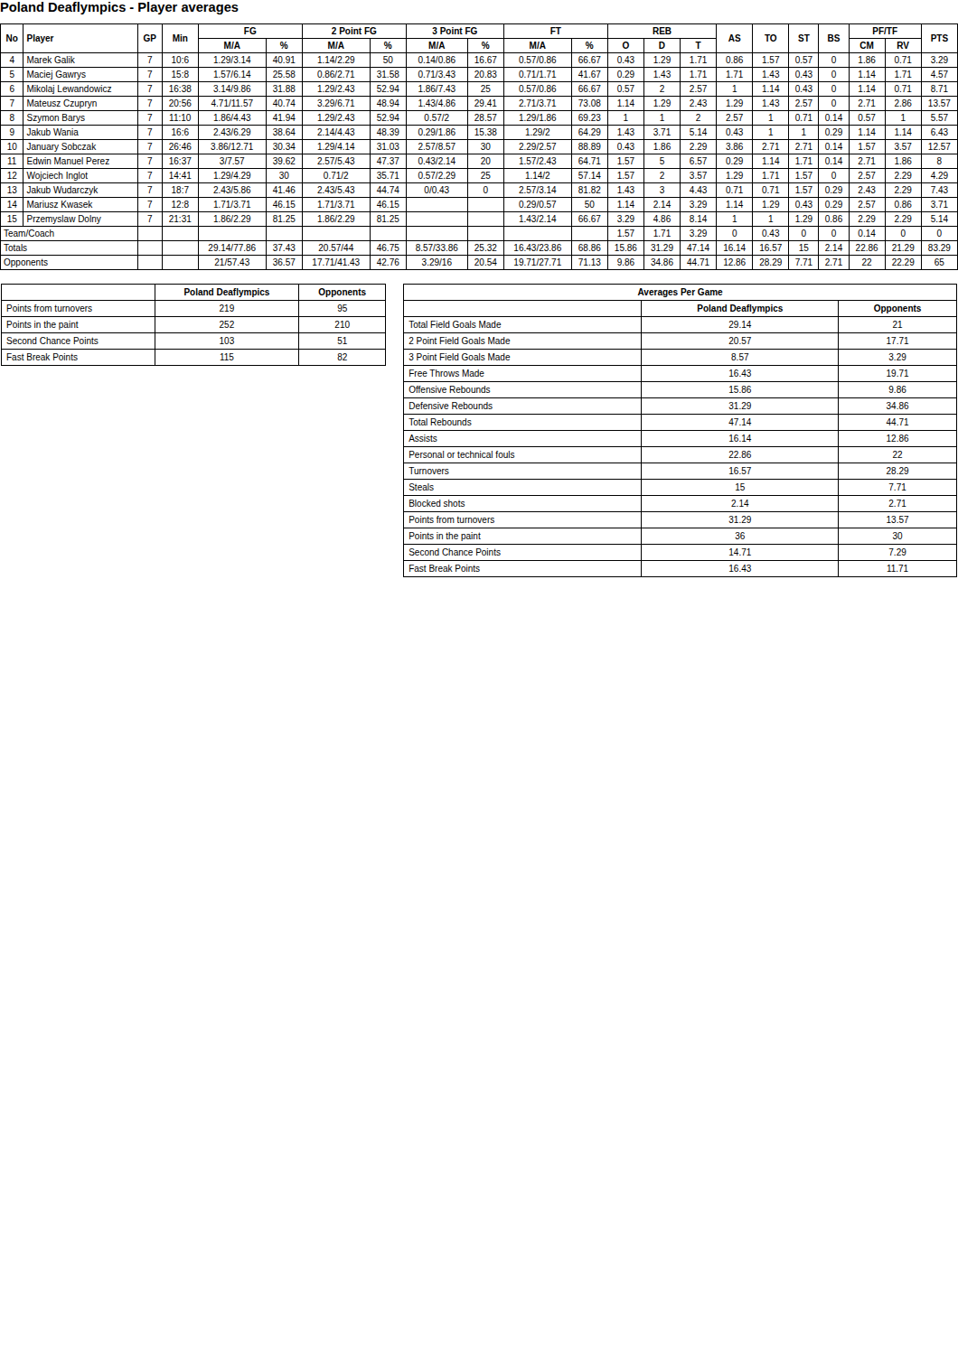Poland Deaflympics - Player averages
| No | Player | GP | Min | FG | 2 Point FG | 3 Point FG | FT | REB | AS | TO | ST | BS | PF/TF | PTS |
| --- | --- | --- | --- | --- | --- | --- | --- | --- | --- | --- | --- | --- | --- | --- |
| M/A | % | M/A | % | M/A | % | M/A | % | O | D | T | CM | RV |
| 4 | Marek Galik | 7 | 10:6 | 1.29/3.14 | 40.91 | 1.14/2.29 | 50 | 0.14/0.86 | 16.67 | 0.57/0.86 | 66.67 | 0.43 | 1.29 | 1.71 | 0.86 | 1.57 | 0.57 | 0 | 1.86 | 0.71 | 3.29 |
| 5 | Maciej Gawrys | 7 | 15:8 | 1.57/6.14 | 25.58 | 0.86/2.71 | 31.58 | 0.71/3.43 | 20.83 | 0.71/1.71 | 41.67 | 0.29 | 1.43 | 1.71 | 1.71 | 1.43 | 0.43 | 0 | 1.14 | 1.71 | 4.57 |
| 6 | Mikolaj Lewandowicz | 7 | 16:38 | 3.14/9.86 | 31.88 | 1.29/2.43 | 52.94 | 1.86/7.43 | 25 | 0.57/0.86 | 66.67 | 0.57 | 2 | 2.57 | 1 | 1.14 | 0.43 | 0 | 1.14 | 0.71 | 8.71 |
| 7 | Mateusz Czupryn | 7 | 20:56 | 4.71/11.57 | 40.74 | 3.29/6.71 | 48.94 | 1.43/4.86 | 29.41 | 2.71/3.71 | 73.08 | 1.14 | 1.29 | 2.43 | 1.29 | 1.43 | 2.57 | 0 | 2.71 | 2.86 | 13.57 |
| 8 | Szymon Barys | 7 | 11:10 | 1.86/4.43 | 41.94 | 1.29/2.43 | 52.94 | 0.57/2 | 28.57 | 1.29/1.86 | 69.23 | 1 | 1 | 2 | 2.57 | 1 | 0.71 | 0.14 | 0.57 | 1 | 5.57 |
| 9 | Jakub Wania | 7 | 16:6 | 2.43/6.29 | 38.64 | 2.14/4.43 | 48.39 | 0.29/1.86 | 15.38 | 1.29/2 | 64.29 | 1.43 | 3.71 | 5.14 | 0.43 | 1 | 1 | 0.29 | 1.14 | 1.14 | 6.43 |
| 10 | January Sobczak | 7 | 26:46 | 3.86/12.71 | 30.34 | 1.29/4.14 | 31.03 | 2.57/8.57 | 30 | 2.29/2.57 | 88.89 | 0.43 | 1.86 | 2.29 | 3.86 | 2.71 | 2.71 | 0.14 | 1.57 | 3.57 | 12.57 |
| 11 | Edwin Manuel Perez | 7 | 16:37 | 3/7.57 | 39.62 | 2.57/5.43 | 47.37 | 0.43/2.14 | 20 | 1.57/2.43 | 64.71 | 1.57 | 5 | 6.57 | 0.29 | 1.14 | 1.71 | 0.14 | 2.71 | 1.86 | 8 |
| 12 | Wojciech Inglot | 7 | 14:41 | 1.29/4.29 | 30 | 0.71/2 | 35.71 | 0.57/2.29 | 25 | 1.14/2 | 57.14 | 1.57 | 2 | 3.57 | 1.29 | 1.71 | 1.57 | 0 | 2.57 | 2.29 | 4.29 |
| 13 | Jakub Wudarczyk | 7 | 18:7 | 2.43/5.86 | 41.46 | 2.43/5.43 | 44.74 | 0/0.43 | 0 | 2.57/3.14 | 81.82 | 1.43 | 3 | 4.43 | 0.71 | 0.71 | 1.57 | 0.29 | 2.43 | 2.29 | 7.43 |
| 14 | Mariusz Kwasek | 7 | 12:8 | 1.71/3.71 | 46.15 | 1.71/3.71 | 46.15 | | | 0.29/0.57 | 50 | 1.14 | 2.14 | 3.29 | 1.14 | 1.29 | 0.43 | 0.29 | 2.57 | 0.86 | 3.71 |
| 15 | Przemyslaw Dolny | 7 | 21:31 | 1.86/2.29 | 81.25 | 1.86/2.29 | 81.25 | | | 1.43/2.14 | 66.67 | 3.29 | 4.86 | 8.14 | 1 | 1 | 1.29 | 0.86 | 2.29 | 2.29 | 5.14 |
| Team/Coach | | | | | | | | | | | 1.57 | 1.71 | 3.29 | 0 | 0.43 | 0 | 0 | 0.14 | 0 | 0 |
| Totals | | | 29.14/77.86 | 37.43 | 20.57/44 | 46.75 | 8.57/33.86 | 25.32 | 16.43/23.86 | 68.86 | 15.86 | 31.29 | 47.14 | 16.14 | 16.57 | 15 | 2.14 | 22.86 | 21.29 | 83.29 |
| Opponents | | | 21/57.43 | 36.57 | 17.71/41.43 | 42.76 | 3.29/16 | 20.54 | 19.71/27.71 | 71.13 | 9.86 | 34.86 | 44.71 | 12.86 | 28.29 | 7.71 | 2.71 | 22 | 22.29 | 65 |
| / / Poland Deaflympics / Opponents / / --- / --- / --- / / Points from turnovers / 219 / 95 / / Points in the paint / 252 / 210 / / Second Chance Points / 103 / 51 / / Fast Break Points / 115 / 82 / | / Averages Per Game / / --- / / / Poland Deaflympics / Opponents / / Total Field Goals Made / 29.14 / 21 / / 2 Point Field Goals Made / 20.57 / 17.71 / / 3 Point Field Goals Made / 8.57 / 3.29 / / Free Throws Made / 16.43 / 19.71 / / Offensive Rebounds / 15.86 / 9.86 / / Defensive Rebounds / 31.29 / 34.86 / / Total Rebounds / 47.14 / 44.71 / / Assists / 16.14 / 12.86 / / Personal or technical fouls / 22.86 / 22 / / Turnovers / 16.57 / 28.29 / / Steals / 15 / 7.71 / / Blocked shots / 2.14 / 2.71 / / Points from turnovers / 31.29 / 13.57 / / Points in the paint / 36 / 30 / / Second Chance Points / 14.71 / 7.29 / / Fast Break Points / 16.43 / 11.71 / |